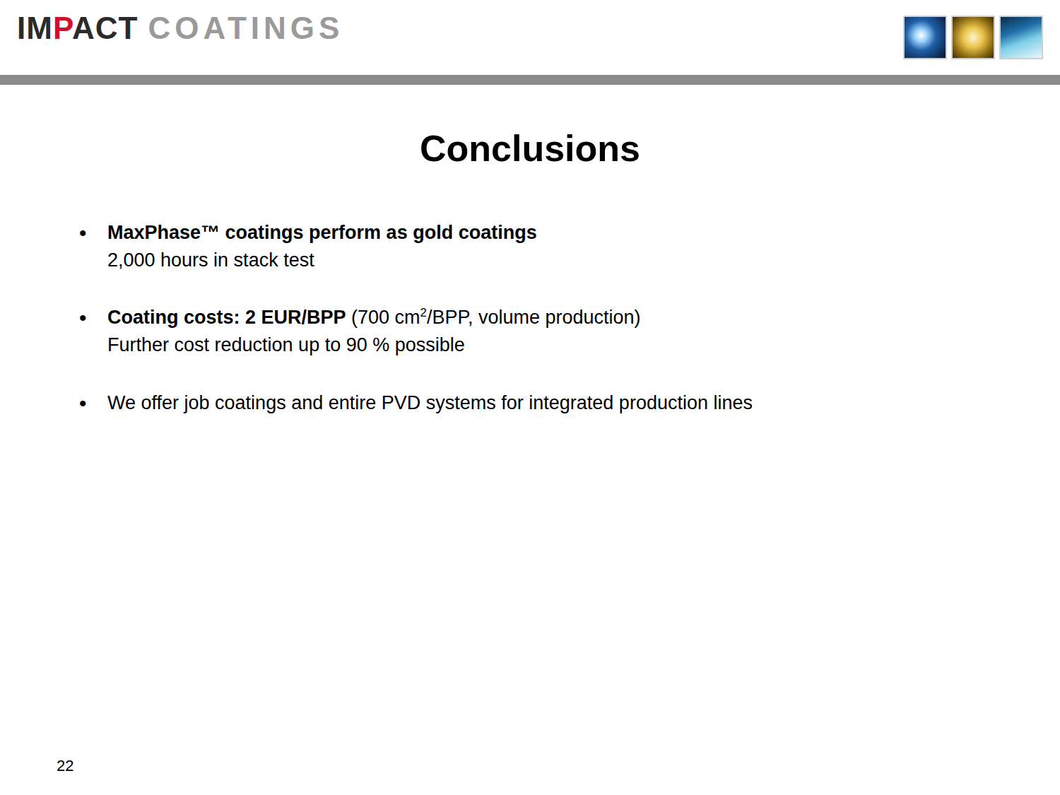IM PACT COATINGS
Conclusions
MaxPhase™ coatings perform as gold coatings
2,000 hours in stack test
Coating costs: 2 EUR/BPP (700 cm2/BPP, volume production)
Further cost reduction up to 90 % possible
We offer job coatings and entire PVD systems for integrated production lines
22